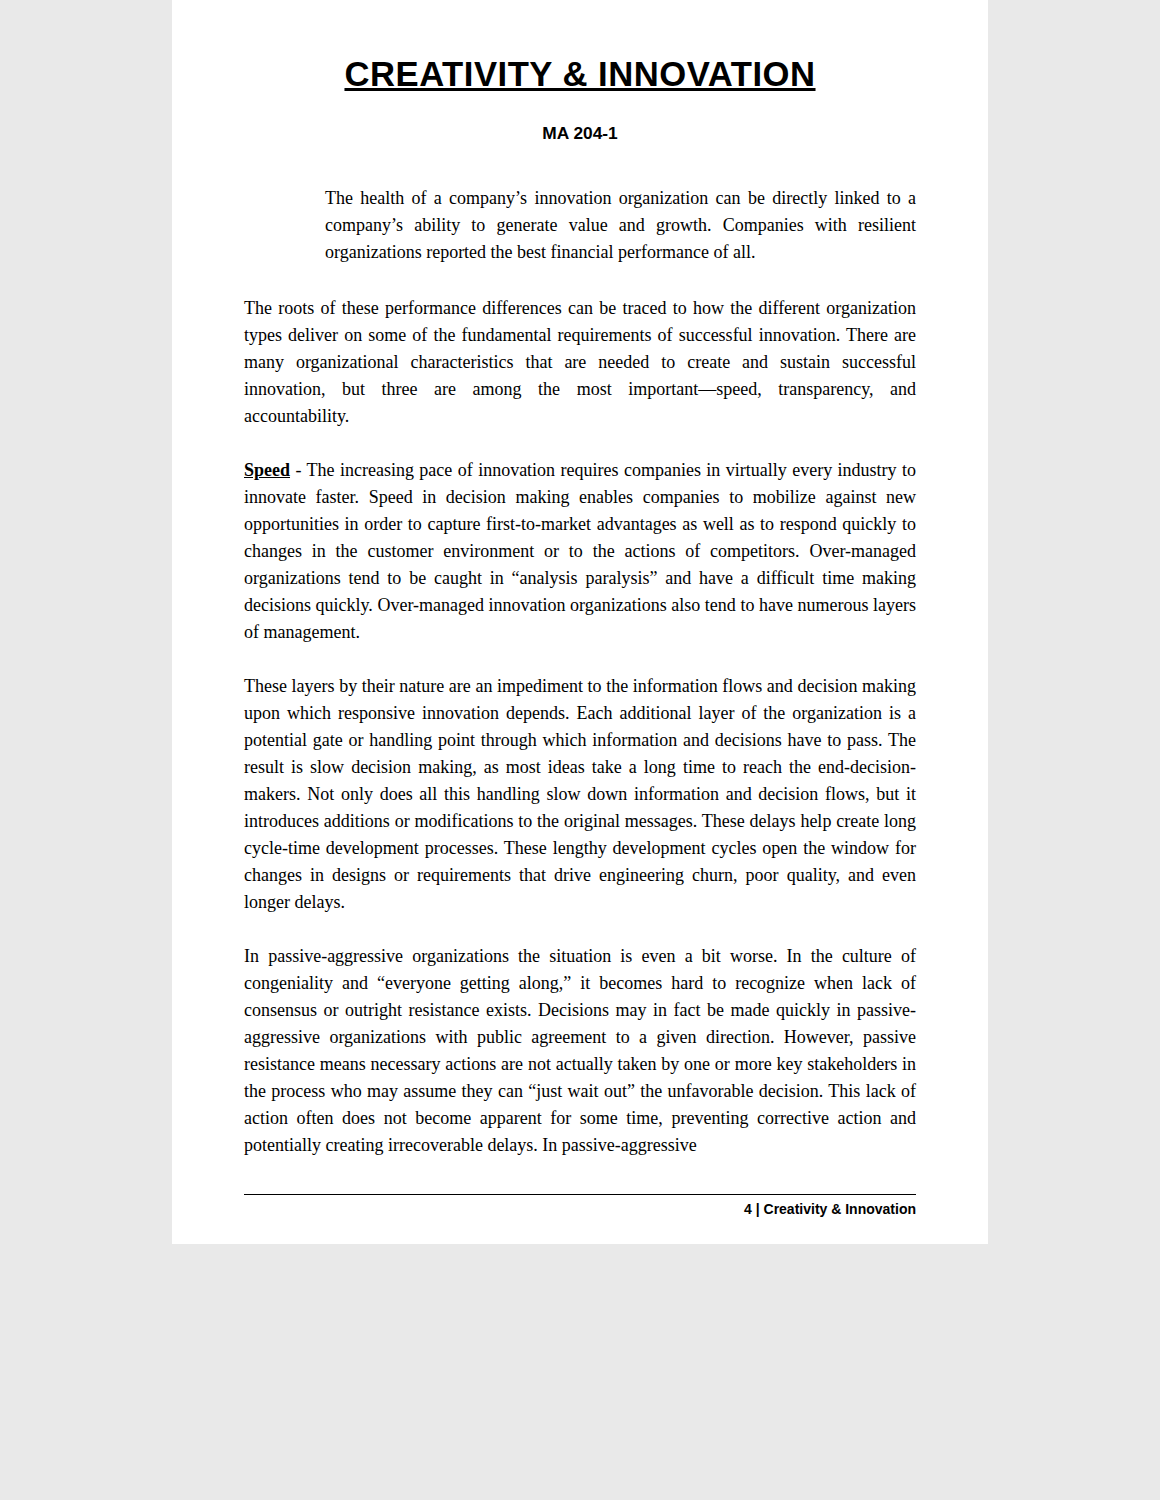CREATIVITY & INNOVATION
MA 204-1
The health of a company’s innovation organization can be directly linked to a company’s ability to generate value and growth. Companies with resilient organizations reported the best financial performance of all.
The roots of these performance differences can be traced to how the different organization types deliver on some of the fundamental requirements of successful innovation. There are many organizational characteristics that are needed to create and sustain successful innovation, but three are among the most important—speed, transparency, and accountability.
Speed - The increasing pace of innovation requires companies in virtually every industry to innovate faster. Speed in decision making enables companies to mobilize against new opportunities in order to capture first-to-market advantages as well as to respond quickly to changes in the customer environment or to the actions of competitors. Over-managed organizations tend to be caught in “analysis paralysis” and have a difficult time making decisions quickly. Over-managed innovation organizations also tend to have numerous layers of management.
These layers by their nature are an impediment to the information flows and decision making upon which responsive innovation depends. Each additional layer of the organization is a potential gate or handling point through which information and decisions have to pass. The result is slow decision making, as most ideas take a long time to reach the end-decision-makers. Not only does all this handling slow down information and decision flows, but it introduces additions or modifications to the original messages. These delays help create long cycle-time development processes. These lengthy development cycles open the window for changes in designs or requirements that drive engineering churn, poor quality, and even longer delays.
In passive-aggressive organizations the situation is even a bit worse. In the culture of congeniality and “everyone getting along,” it becomes hard to recognize when lack of consensus or outright resistance exists. Decisions may in fact be made quickly in passive-aggressive organizations with public agreement to a given direction. However, passive resistance means necessary actions are not actually taken by one or more key stakeholders in the process who may assume they can “just wait out” the unfavorable decision. This lack of action often does not become apparent for some time, preventing corrective action and potentially creating irrecoverable delays. In passive-aggressive
4 | Creativity & Innovation